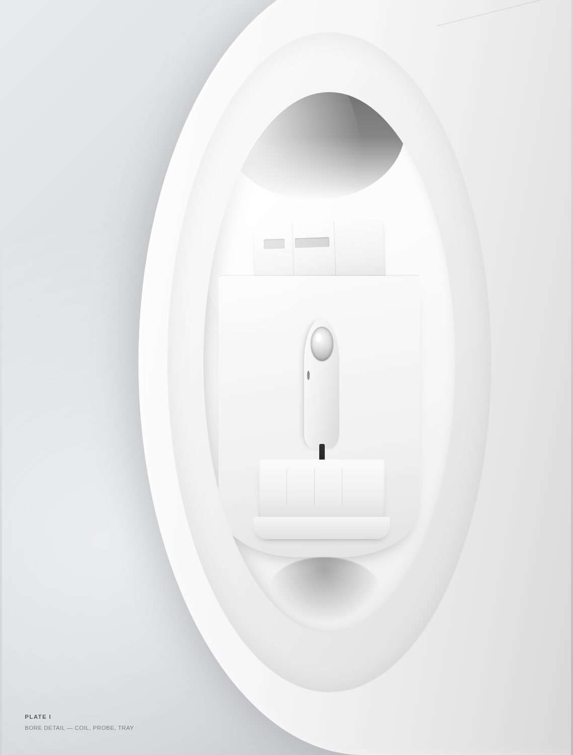Plate I Bore detail — coil, probe, tray